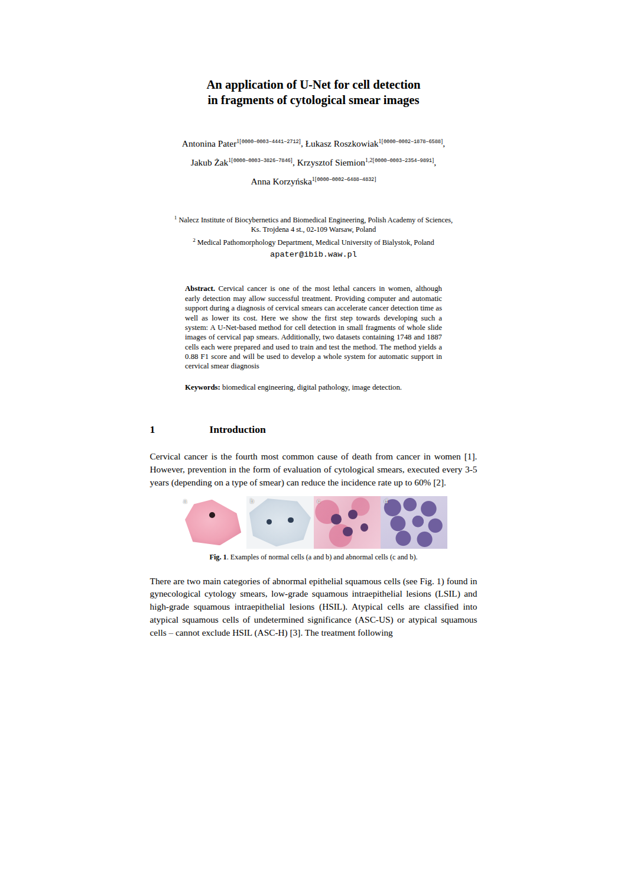An application of U-Net for cell detection
in fragments of cytological smear images
Antonina Pater1[0000−0003−4441−2712], Łukasz Roszkowiak1[0000−0002−1878−6588],
Jakub Żak1[0000−0003−3826−7846], Krzysztof Siemion1,2[0000−0003−2354−9891],
Anna Korzyńska1[0000−0002−6488−4832]
1 Nalecz Institute of Biocybernetics and Biomedical Engineering, Polish Academy of Sciences,
Ks. Trojdena 4 st., 02-109 Warsaw, Poland
2 Medical Pathomorphology Department, Medical University of Bialystok, Poland
apater@ibib.waw.pl
Abstract. Cervical cancer is one of the most lethal cancers in women, although early detection may allow successful treatment. Providing computer and automatic support during a diagnosis of cervical smears can accelerate cancer detection time as well as lower its cost. Here we show the first step towards developing such a system: A U-Net-based method for cell detection in small fragments of whole slide images of cervical pap smears. Additionally, two datasets containing 1748 and 1887 cells each were prepared and used to train and test the method. The method yields a 0.88 F1 score and will be used to develop a whole system for automatic support in cervical smear diagnosis
Keywords: biomedical engineering, digital pathology, image detection.
1 Introduction
Cervical cancer is the fourth most common cause of death from cancer in women [1]. However, prevention in the form of evaluation of cytological smears, executed every 3-5 years (depending on a type of smear) can reduce the incidence rate up to 60% [2].
a
b
c
d
Fig. 1. Examples of normal cells (a and b) and abnormal cells (c and b).
There are two main categories of abnormal epithelial squamous cells (see Fig. 1) found in gynecological cytology smears, low-grade squamous intraepithelial lesions (LSIL) and high-grade squamous intraepithelial lesions (HSIL). Atypical cells are classified into atypical squamous cells of undetermined significance (ASC-US) or atypical squamous cells – cannot exclude HSIL (ASC-H) [3]. The treatment following